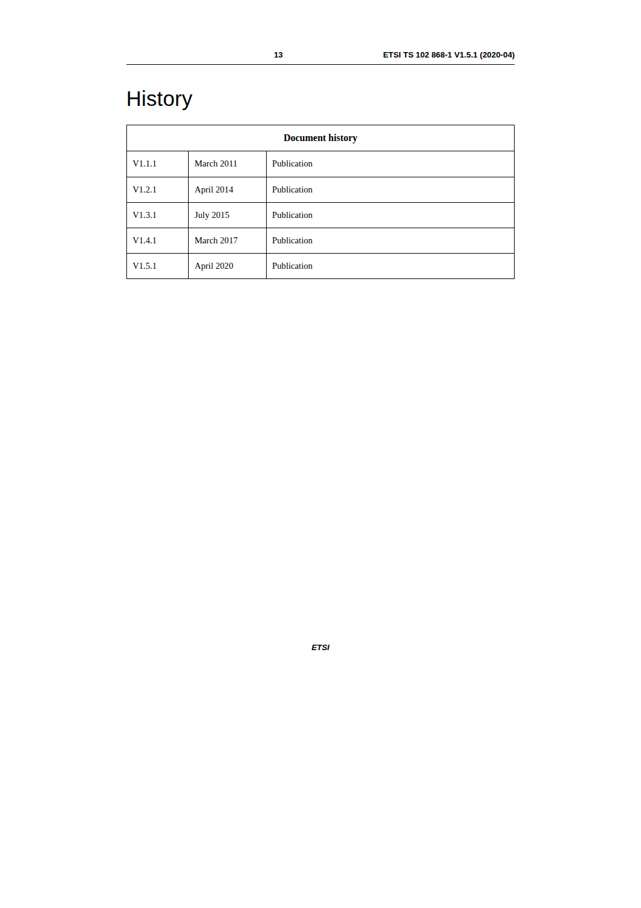13 ETSI TS 102 868-1 V1.5.1 (2020-04)
History
| Document history |
| --- |
| V1.1.1 | March 2011 | Publication |
| V1.2.1 | April 2014 | Publication |
| V1.3.1 | July 2015 | Publication |
| V1.4.1 | March 2017 | Publication |
| V1.5.1 | April 2020 | Publication |
ETSI